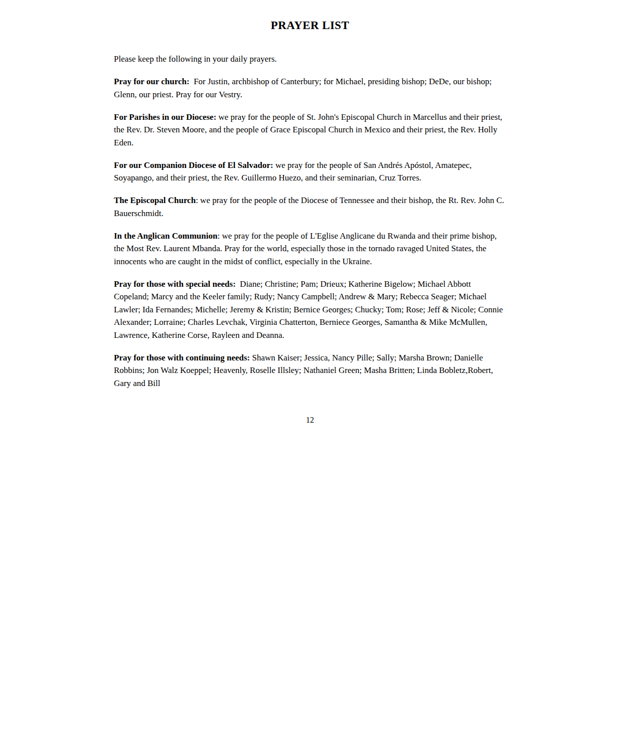PRAYER LIST
Please keep the following in your daily prayers.
Pray for our church: For Justin, archbishop of Canterbury; for Michael, presiding bishop; DeDe, our bishop; Glenn, our priest. Pray for our Vestry.
For Parishes in our Diocese: we pray for the people of St. John's Episcopal Church in Marcellus and their priest, the Rev. Dr. Steven Moore, and the people of Grace Episcopal Church in Mexico and their priest, the Rev. Holly Eden.
For our Companion Diocese of El Salvador: we pray for the people of San Andrés Apóstol, Amatepec, Soyapango, and their priest, the Rev. Guillermo Huezo, and their seminarian, Cruz Torres.
The Episcopal Church: we pray for the people of the Diocese of Tennessee and their bishop, the Rt. Rev. John C. Bauerschmidt.
In the Anglican Communion: we pray for the people of L'Eglise Anglicane du Rwanda and their prime bishop, the Most Rev. Laurent Mbanda. Pray for the world, especially those in the tornado ravaged United States, the innocents who are caught in the midst of conflict, especially in the Ukraine.
Pray for those with special needs: Diane; Christine; Pam; Drieux; Katherine Bigelow; Michael Abbott Copeland; Marcy and the Keeler family; Rudy; Nancy Campbell; Andrew & Mary; Rebecca Seager; Michael Lawler; Ida Fernandes; Michelle; Jeremy & Kristin; Bernice Georges; Chucky; Tom; Rose; Jeff & Nicole; Connie Alexander; Lorraine; Charles Levchak, Virginia Chatterton, Berniece Georges, Samantha & Mike McMullen, Lawrence, Katherine Corse, Rayleen and Deanna.
Pray for those with continuing needs: Shawn Kaiser; Jessica, Nancy Pille; Sally; Marsha Brown; Danielle Robbins; Jon Walz Koeppel; Heavenly, Roselle Illsley; Nathaniel Green; Masha Britten; Linda Bobletz,Robert, Gary and Bill
12